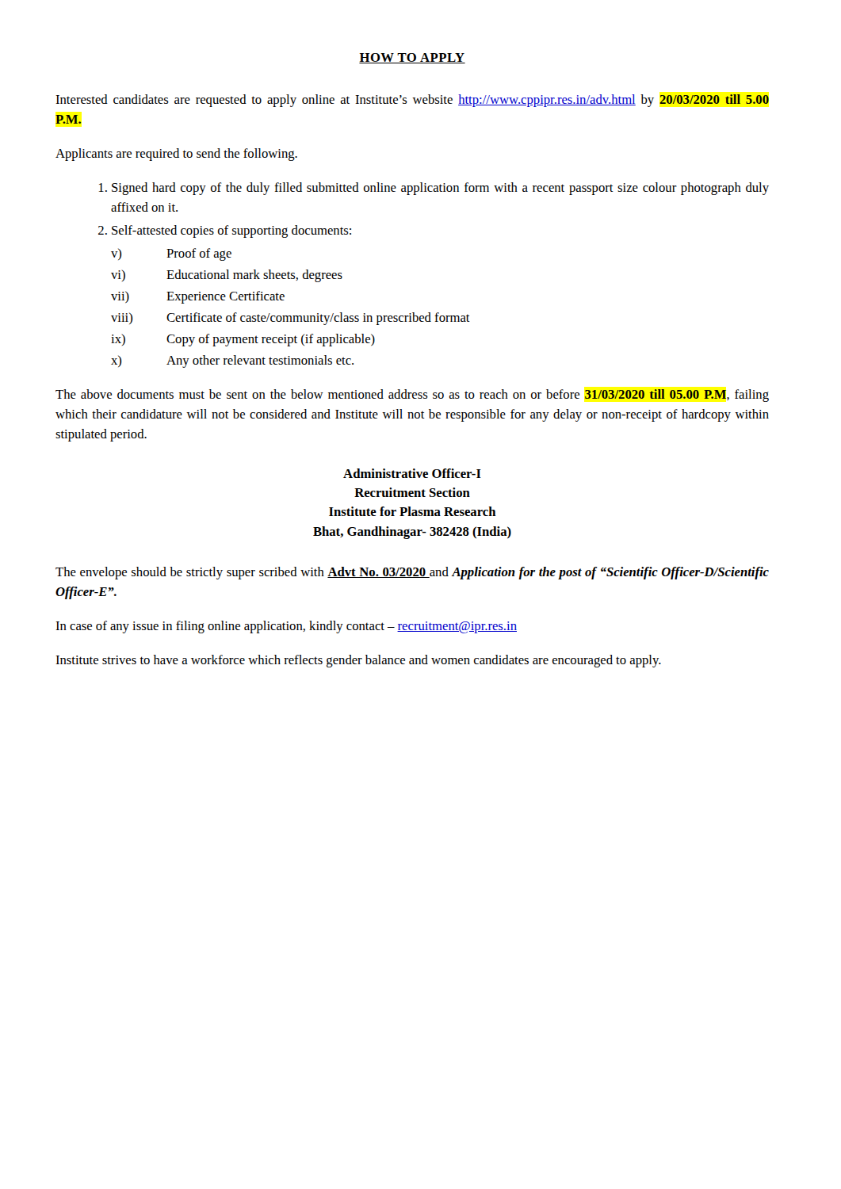HOW TO APPLY
Interested candidates are requested to apply online at Institute’s website http://www.cppipr.res.in/adv.html by 20/03/2020 till 5.00 P.M.
Applicants are required to send the following.
Signed hard copy of the duly filled submitted online application form with a recent passport size colour photograph duly affixed on it.
Self-attested copies of supporting documents:
v) Proof of age
vi) Educational mark sheets, degrees
vii) Experience Certificate
viii) Certificate of caste/community/class in prescribed format
ix) Copy of payment receipt (if applicable)
x) Any other relevant testimonials etc.
The above documents must be sent on the below mentioned address so as to reach on or before 31/03/2020 till 05.00 P.M, failing which their candidature will not be considered and Institute will not be responsible for any delay or non-receipt of hardcopy within stipulated period.
Administrative Officer-I
Recruitment Section
Institute for Plasma Research
Bhat, Gandhinagar- 382428 (India)
The envelope should be strictly super scribed with Advt No. 03/2020 and Application for the post of “Scientific Officer-D/Scientific Officer-E”.
In case of any issue in filing online application, kindly contact – recruitment@ipr.res.in
Institute strives to have a workforce which reflects gender balance and women candidates are encouraged to apply.